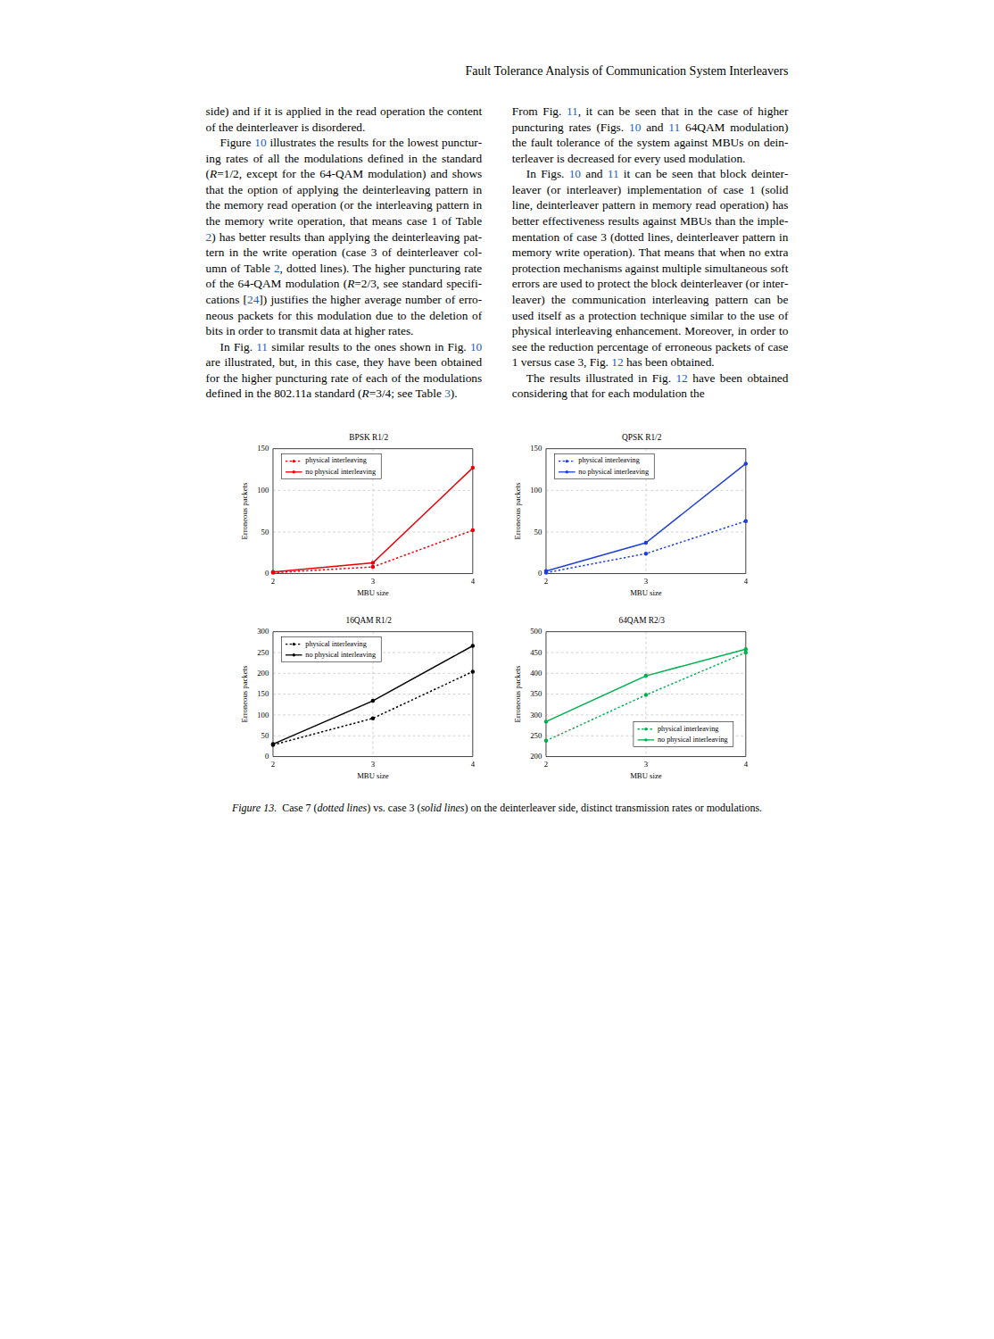Fault Tolerance Analysis of Communication System Interleavers
side) and if it is applied in the read operation the content of the deinterleaver is disordered.
Figure 10 illustrates the results for the lowest puncturing rates of all the modulations defined in the standard (R=1/2, except for the 64-QAM modulation) and shows that the option of applying the deinterleaving pattern in the memory read operation (or the interleaving pattern in the memory write operation, that means case 1 of Table 2) has better results than applying the deinterleaving pattern in the write operation (case 3 of deinterleaver column of Table 2, dotted lines). The higher puncturing rate of the 64-QAM modulation (R=2/3, see standard specifications [24]) justifies the higher average number of erroneous packets for this modulation due to the deletion of bits in order to transmit data at higher rates.
In Fig. 11 similar results to the ones shown in Fig. 10 are illustrated, but, in this case, they have been obtained for the higher puncturing rate of each of the modulations defined in the 802.11a standard (R=3/4; see Table 3).
From Fig. 11, it can be seen that in the case of higher puncturing rates (Figs. 10 and 11 64QAM modulation) the fault tolerance of the system against MBUs on deinterleaver is decreased for every used modulation.
In Figs. 10 and 11 it can be seen that block deinterleaver (or interleaver) implementation of case 1 (solid line, deinterleaver pattern in memory read operation) has better effectiveness results against MBUs than the implementation of case 3 (dotted lines, deinterleaver pattern in memory write operation). That means that when no extra protection mechanisms against multiple simultaneous soft errors are used to protect the block deinterleaver (or interleaver) the communication interleaving pattern can be used itself as a protection technique similar to the use of physical interleaving enhancement. Moreover, in order to see the reduction percentage of erroneous packets of case 1 versus case 3, Fig. 12 has been obtained.
The results illustrated in Fig. 12 have been obtained considering that for each modulation the
BPSK R1/2 0 50 100 150 2 3 4 MBU size Erroneous packets physical interleaving no physical interleaving
QPSK R1/2 0 50 100 150 2 3 4 MBU size Erroneous packets physical interleaving no physical interleaving
16QAM R1/2 0 50 100 150 200 250 300 2 3 4 MBU size Erroneous packets physical interleaving no physical interleaving
64QAM R2/3 200 250 300 350 400 450 500 2 3 4 MBU size Erroneous packets physical interleaving no physical interleaving
Figure 13. Case 7 (dotted lines) vs. case 3 (solid lines) on the deinterleaver side, distinct transmission rates or modulations.